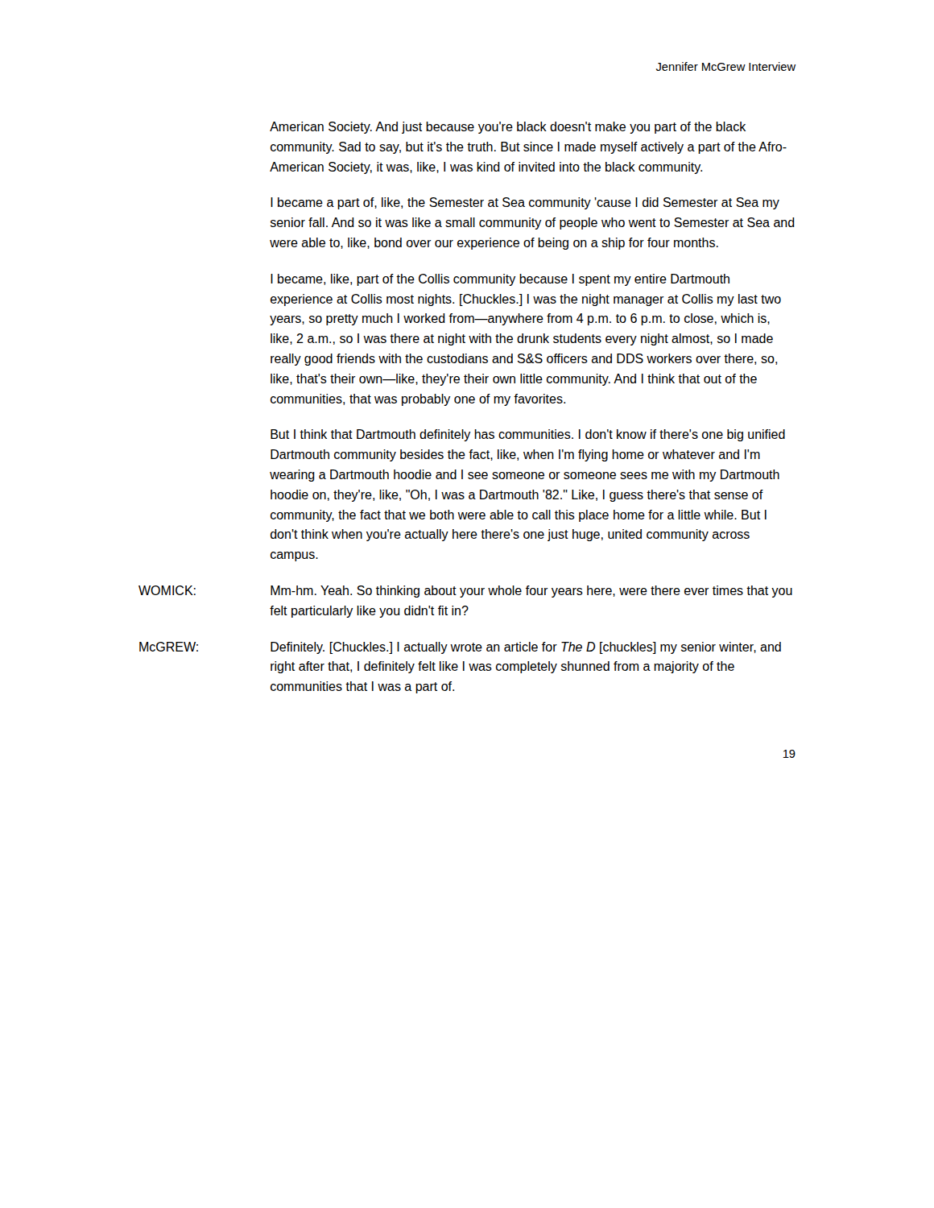Jennifer McGrew Interview
American Society. And just because you're black doesn't make you part of the black community. Sad to say, but it's the truth. But since I made myself actively a part of the Afro-American Society, it was, like, I was kind of invited into the black community.
I became a part of, like, the Semester at Sea community 'cause I did Semester at Sea my senior fall. And so it was like a small community of people who went to Semester at Sea and were able to, like, bond over our experience of being on a ship for four months.
I became, like, part of the Collis community because I spent my entire Dartmouth experience at Collis most nights. [Chuckles.] I was the night manager at Collis my last two years, so pretty much I worked from—anywhere from 4 p.m. to 6 p.m. to close, which is, like, 2 a.m., so I was there at night with the drunk students every night almost, so I made really good friends with the custodians and S&S officers and DDS workers over there, so, like, that's their own—like, they're their own little community. And I think that out of the communities, that was probably one of my favorites.
But I think that Dartmouth definitely has communities. I don't know if there's one big unified Dartmouth community besides the fact, like, when I'm flying home or whatever and I'm wearing a Dartmouth hoodie and I see someone or someone sees me with my Dartmouth hoodie on, they're, like, "Oh, I was a Dartmouth '82." Like, I guess there's that sense of community, the fact that we both were able to call this place home for a little while. But I don't think when you're actually here there's one just huge, united community across campus.
WOMICK:
Mm-hm. Yeah. So thinking about your whole four years here, were there ever times that you felt particularly like you didn't fit in?
McGREW:
Definitely. [Chuckles.] I actually wrote an article for The D [chuckles] my senior winter, and right after that, I definitely felt like I was completely shunned from a majority of the communities that I was a part of.
19